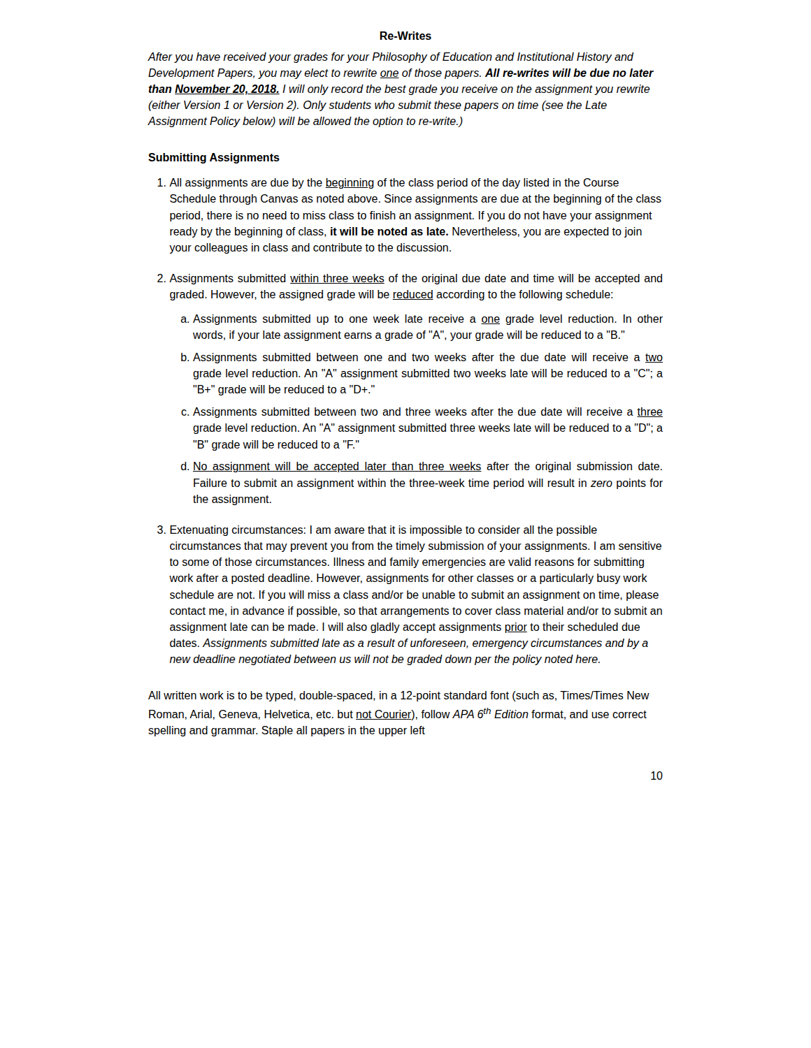Re-Writes
After you have received your grades for your Philosophy of Education and Institutional History and Development Papers, you may elect to rewrite one of those papers. All re-writes will be due no later than November 20, 2018. I will only record the best grade you receive on the assignment you rewrite (either Version 1 or Version 2). Only students who submit these papers on time (see the Late Assignment Policy below) will be allowed the option to re-write.)
Submitting Assignments
All assignments are due by the beginning of the class period of the day listed in the Course Schedule through Canvas as noted above. Since assignments are due at the beginning of the class period, there is no need to miss class to finish an assignment. If you do not have your assignment ready by the beginning of class, it will be noted as late. Nevertheless, you are expected to join your colleagues in class and contribute to the discussion.
Assignments submitted within three weeks of the original due date and time will be accepted and graded. However, the assigned grade will be reduced according to the following schedule:
Assignments submitted up to one week late receive a one grade level reduction. In other words, if your late assignment earns a grade of "A", your grade will be reduced to a "B."
Assignments submitted between one and two weeks after the due date will receive a two grade level reduction. An "A" assignment submitted two weeks late will be reduced to a "C"; a "B+" grade will be reduced to a "D+."
Assignments submitted between two and three weeks after the due date will receive a three grade level reduction. An "A" assignment submitted three weeks late will be reduced to a "D"; a "B" grade will be reduced to a "F."
No assignment will be accepted later than three weeks after the original submission date. Failure to submit an assignment within the three-week time period will result in zero points for the assignment.
Extenuating circumstances: I am aware that it is impossible to consider all the possible circumstances that may prevent you from the timely submission of your assignments. I am sensitive to some of those circumstances. Illness and family emergencies are valid reasons for submitting work after a posted deadline. However, assignments for other classes or a particularly busy work schedule are not. If you will miss a class and/or be unable to submit an assignment on time, please contact me, in advance if possible, so that arrangements to cover class material and/or to submit an assignment late can be made. I will also gladly accept assignments prior to their scheduled due dates. Assignments submitted late as a result of unforeseen, emergency circumstances and by a new deadline negotiated between us will not be graded down per the policy noted here.
All written work is to be typed, double-spaced, in a 12-point standard font (such as, Times/Times New Roman, Arial, Geneva, Helvetica, etc. but not Courier), follow APA 6th Edition format, and use correct spelling and grammar. Staple all papers in the upper left
10